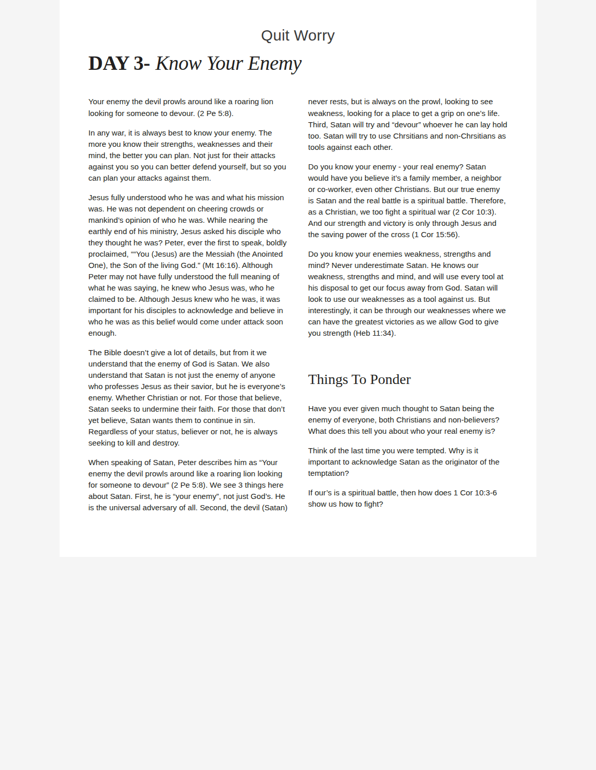Quit Worry
DAY 3- Know Your Enemy
Your enemy the devil prowls around like a roaring lion looking for someone to devour. (2 Pe 5:8).
In any war, it is always best to know your enemy. The more you know their strengths, weaknesses and their mind, the better you can plan. Not just for their attacks against you so you can better defend yourself, but so you can plan your attacks against them.
Jesus fully understood who he was and what his mission was. He was not dependent on cheering crowds or mankind’s opinion of who he was. While nearing the earthly end of his ministry, Jesus asked his disciple who they thought he was? Peter, ever the first to speak, boldly proclaimed, ““You (Jesus) are the Messiah (the Anointed One), the Son of the living God.” (Mt 16:16). Although Peter may not have fully understood the full meaning of what he was saying, he knew who Jesus was, who he claimed to be. Although Jesus knew who he was, it was important for his disciples to acknowledge and believe in who he was as this belief would come under attack soon enough.
The Bible doesn’t give a lot of details, but from it we understand that the enemy of God is Satan. We also understand that Satan is not just the enemy of anyone who professes Jesus as their savior, but he is everyone’s enemy. Whether Christian or not. For those that believe, Satan seeks to undermine their faith. For those that don’t yet believe, Satan wants them to continue in sin. Regardless of your status, believer or not, he is always seeking to kill and destroy.
When speaking of Satan, Peter describes him as “Your enemy the devil prowls around like a roaring lion looking for someone to devour” (2 Pe 5:8). We see 3 things here about Satan. First, he is “your enemy”, not just God’s. He is the universal adversary of all. Second, the devil (Satan) never rests, but is always on the prowl, looking to see weakness, looking for a place to get a grip on one’s life. Third, Satan will try and “devour” whoever he can lay hold too. Satan will try to use Chrsitians and non-Chrsitians as tools against each other.
Do you know your enemy - your real enemy? Satan would have you believe it’s a family member, a neighbor or co-worker, even other Christians. But our true enemy is Satan and the real battle is a spiritual battle. Therefore, as a Christian, we too fight a spiritual war (2 Cor 10:3). And our strength and victory is only through Jesus and the saving power of the cross (1 Cor 15:56).
Do you know your enemies weakness, strengths and mind? Never underestimate Satan. He knows our weakness, strengths and mind, and will use every tool at his disposal to get our focus away from God. Satan will look to use our weaknesses as a tool against us. But interestingly, it can be through our weaknesses where we can have the greatest victories as we allow God to give you strength (Heb 11:34).
Things To Ponder
Have you ever given much thought to Satan being the enemy of everyone, both Christians and non-believers? What does this tell you about who your real enemy is?
Think of the last time you were tempted. Why is it important to acknowledge Satan as the originator of the temptation?
If our’s is a spiritual battle, then how does 1 Cor 10:3-6 show us how to fight?